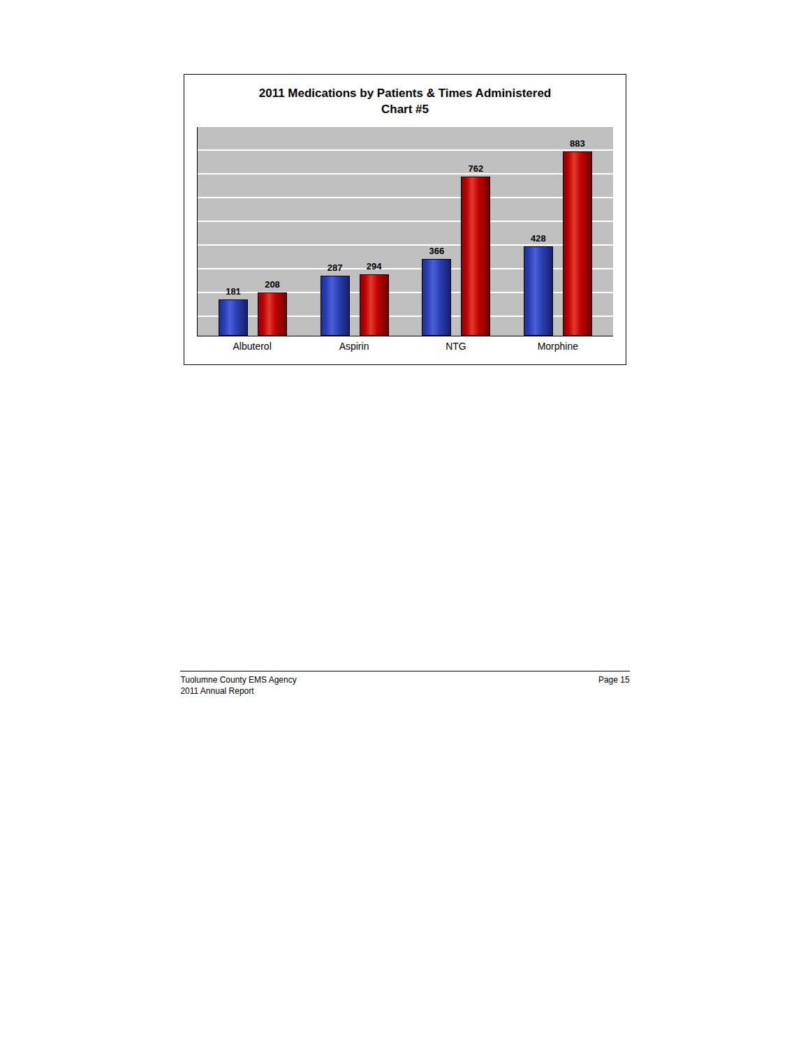2011 Medications by Patients & Times Administered
Chart #5
181
208
287
294
366
762
428
883
Albuterol Aspirin NTG Morphine
Tuolumne County EMS Agency
2011 Annual Report
Page 15